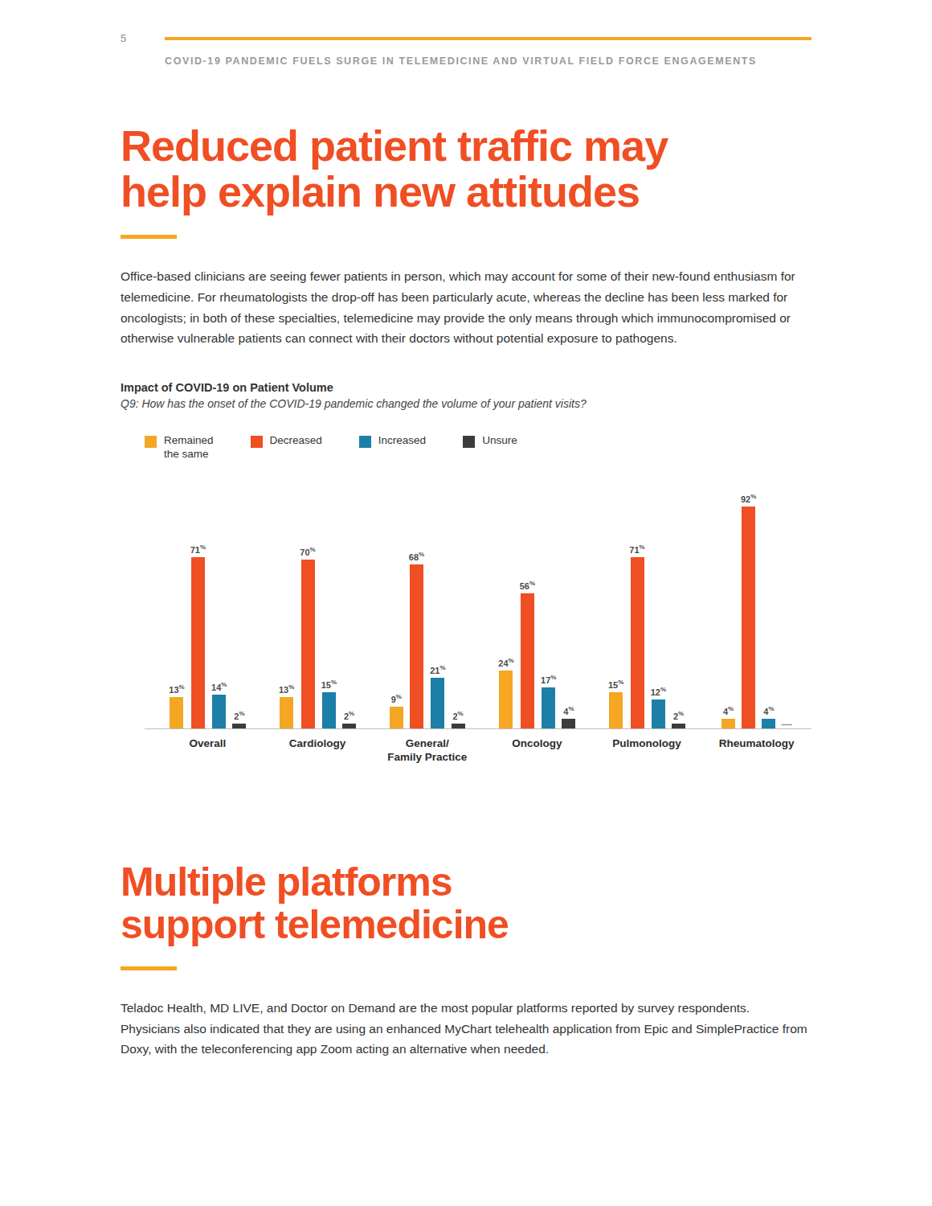5
COVID-19 Pandemic Fuels Surge in Telemedicine and Virtual Field Force Engagements
Reduced patient traffic may
help explain new attitudes
Office-based clinicians are seeing fewer patients in person, which may account for some of their new-found enthusiasm for telemedicine. For rheumatologists the drop-off has been particularly acute, whereas the decline has been less marked for oncologists; in both of these specialties, telemedicine may provide the only means through which immunocompromised or otherwise vulnerable patients can connect with their doctors without potential exposure to pathogens.
Impact of COVID-19 on Patient Volume
Q9: How has the onset of the COVID-19 pandemic changed the volume of your patient visits?
Remained
the same
Decreased
Increased
Unsure
13%
71%
14%
2%
13%
70%
15%
2%
9%
68%
21%
2%
24%
56%
17%
4%
15%
71%
12%
2%
4%
92%
4%
—
Overall
Cardiology
General/
Family Practice
Oncology
Pulmonology
Rheumatology
Multiple platforms
support telemedicine
Teladoc Health, MD LIVE, and Doctor on Demand are the most popular platforms reported by survey respondents. Physicians also indicated that they are using an enhanced MyChart telehealth application from Epic and SimplePractice from Doxy, with the teleconferencing app Zoom acting an alternative when needed.